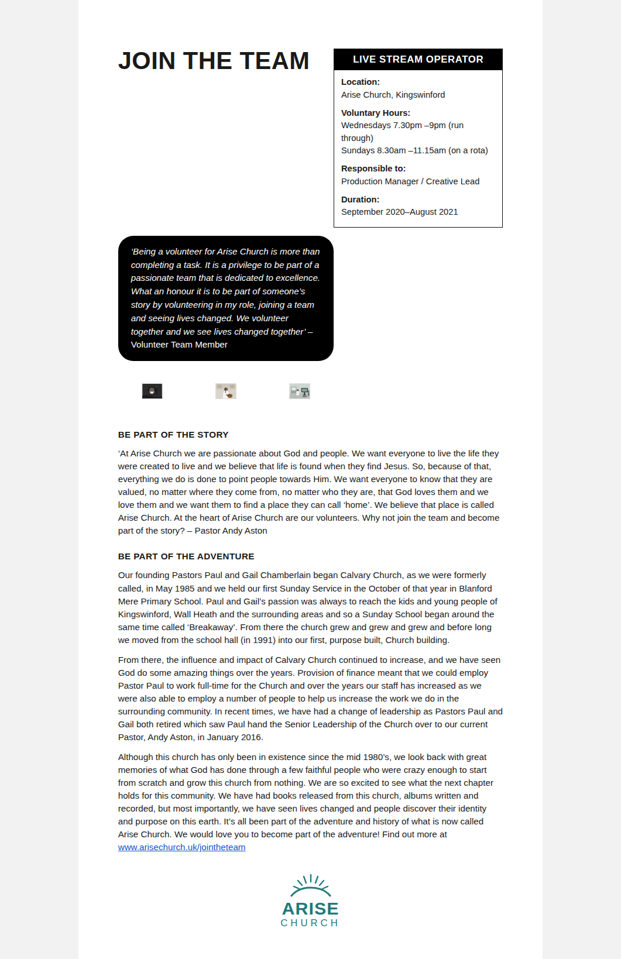JOIN THE TEAM
LIVE STREAM OPERATOR
Location:
Arise Church, Kingswinford
Voluntary Hours:
Wednesdays 7.30pm –9pm (run through)
Sundays 8.30am –11.15am (on a rota)
Responsible to:
Production Manager / Creative Lead
Duration:
September 2020–August 2021
‘Being a volunteer for Arise Church is more than completing a task. It is a privilege to be part of a passionate team that is dedicated to excellence. What an honour it is to be part of someone’s story by volunteering in my role, joining a team and seeing lives changed. We volunteer together and we see lives changed together’ – Volunteer Team Member
BE PART OF THE STORY
‘At Arise Church we are passionate about God and people. We want everyone to live the life they were created to live and we believe that life is found when they find Jesus. So, because of that, everything we do is done to point people towards Him. We want everyone to know that they are valued, no matter where they come from, no matter who they are, that God loves them and we love them and we want them to find a place they can call ‘home’. We believe that place is called Arise Church. At the heart of Arise Church are our volunteers. Why not join the team and become part of the story? – Pastor Andy Aston
BE PART OF THE ADVENTURE
Our founding Pastors Paul and Gail Chamberlain began Calvary Church, as we were formerly called, in May 1985 and we held our first Sunday Service in the October of that year in Blanford Mere Primary School. Paul and Gail’s passion was always to reach the kids and young people of Kingswinford, Wall Heath and the surrounding areas and so a Sunday School began around the same time called ‘Breakaway’. From there the church grew and grew and grew and before long we moved from the school hall (in 1991) into our first, purpose built, Church building.
From there, the influence and impact of Calvary Church continued to increase, and we have seen God do some amazing things over the years. Provision of finance meant that we could employ Pastor Paul to work full-time for the Church and over the years our staff has increased as we were also able to employ a number of people to help us increase the work we do in the surrounding community. In recent times, we have had a change of leadership as Pastors Paul and Gail both retired which saw Paul hand the Senior Leadership of the Church over to our current Pastor, Andy Aston, in January 2016.
Although this church has only been in existence since the mid 1980’s, we look back with great memories of what God has done through a few faithful people who were crazy enough to start from scratch and grow this church from nothing. We are so excited to see what the next chapter holds for this community. We have had books released from this church, albums written and recorded, but most importantly, we have seen lives changed and people discover their identity and purpose on this earth. It’s all been part of the adventure and history of what is now called Arise Church. We would love you to become part of the adventure! Find out more at www.arisechurch.uk/jointheteam
ARISE
CHURCH